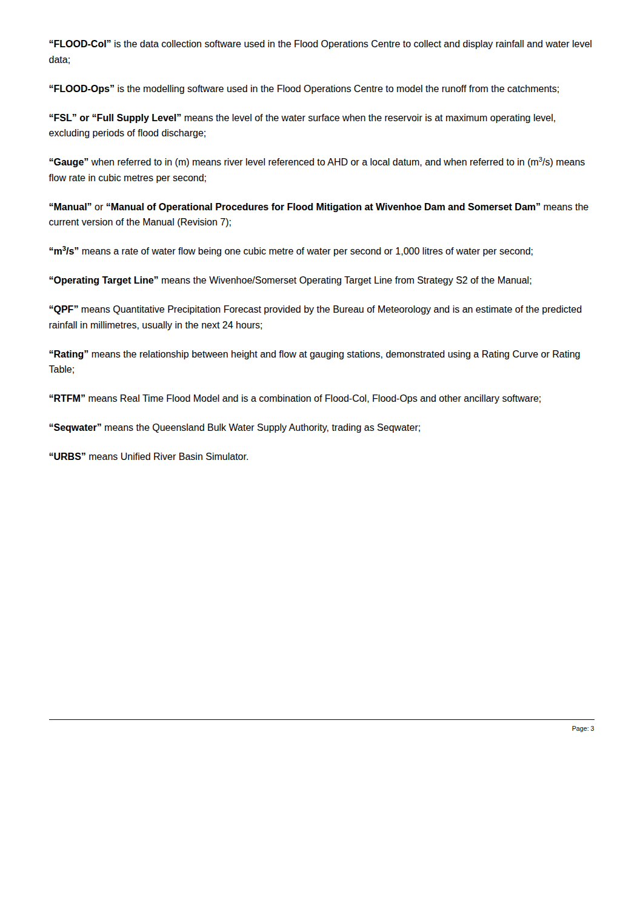FLOOD-Col
“FLOOD-Col” is the data collection software used in the Flood Operations Centre to collect and display rainfall and water level data;
FLOOD-Ops
“FLOOD-Ops” is the modelling software used in the Flood Operations Centre to model the runoff from the catchments;
FSL or Full Supply Level
“FSL” or “Full Supply Level” means the level of the water surface when the reservoir is at maximum operating level, excluding periods of flood discharge;
Gauge
“Gauge” when referred to in (m) means river level referenced to AHD or a local datum, and when referred to in (m3/s) means flow rate in cubic metres per second;
Manual
“Manual” or “Manual of Operational Procedures for Flood Mitigation at Wivenhoe Dam and Somerset Dam” means the current version of the Manual (Revision 7);
m3/s
“m3/s” means a rate of water flow being one cubic metre of water per second or 1,000 litres of water per second;
Operating Target Line
“Operating Target Line” means the Wivenhoe/Somerset Operating Target Line from Strategy S2 of the Manual;
QPF
“QPF” means Quantitative Precipitation Forecast provided by the Bureau of Meteorology and is an estimate of the predicted rainfall in millimetres, usually in the next 24 hours;
Rating
“Rating” means the relationship between height and flow at gauging stations, demonstrated using a Rating Curve or Rating Table;
RTFM
“RTFM” means Real Time Flood Model and is a combination of Flood-Col, Flood-Ops and other ancillary software;
Seqwater
“Seqwater” means the Queensland Bulk Water Supply Authority, trading as Seqwater;
URBS
“URBS” means Unified River Basin Simulator.
Page: 3